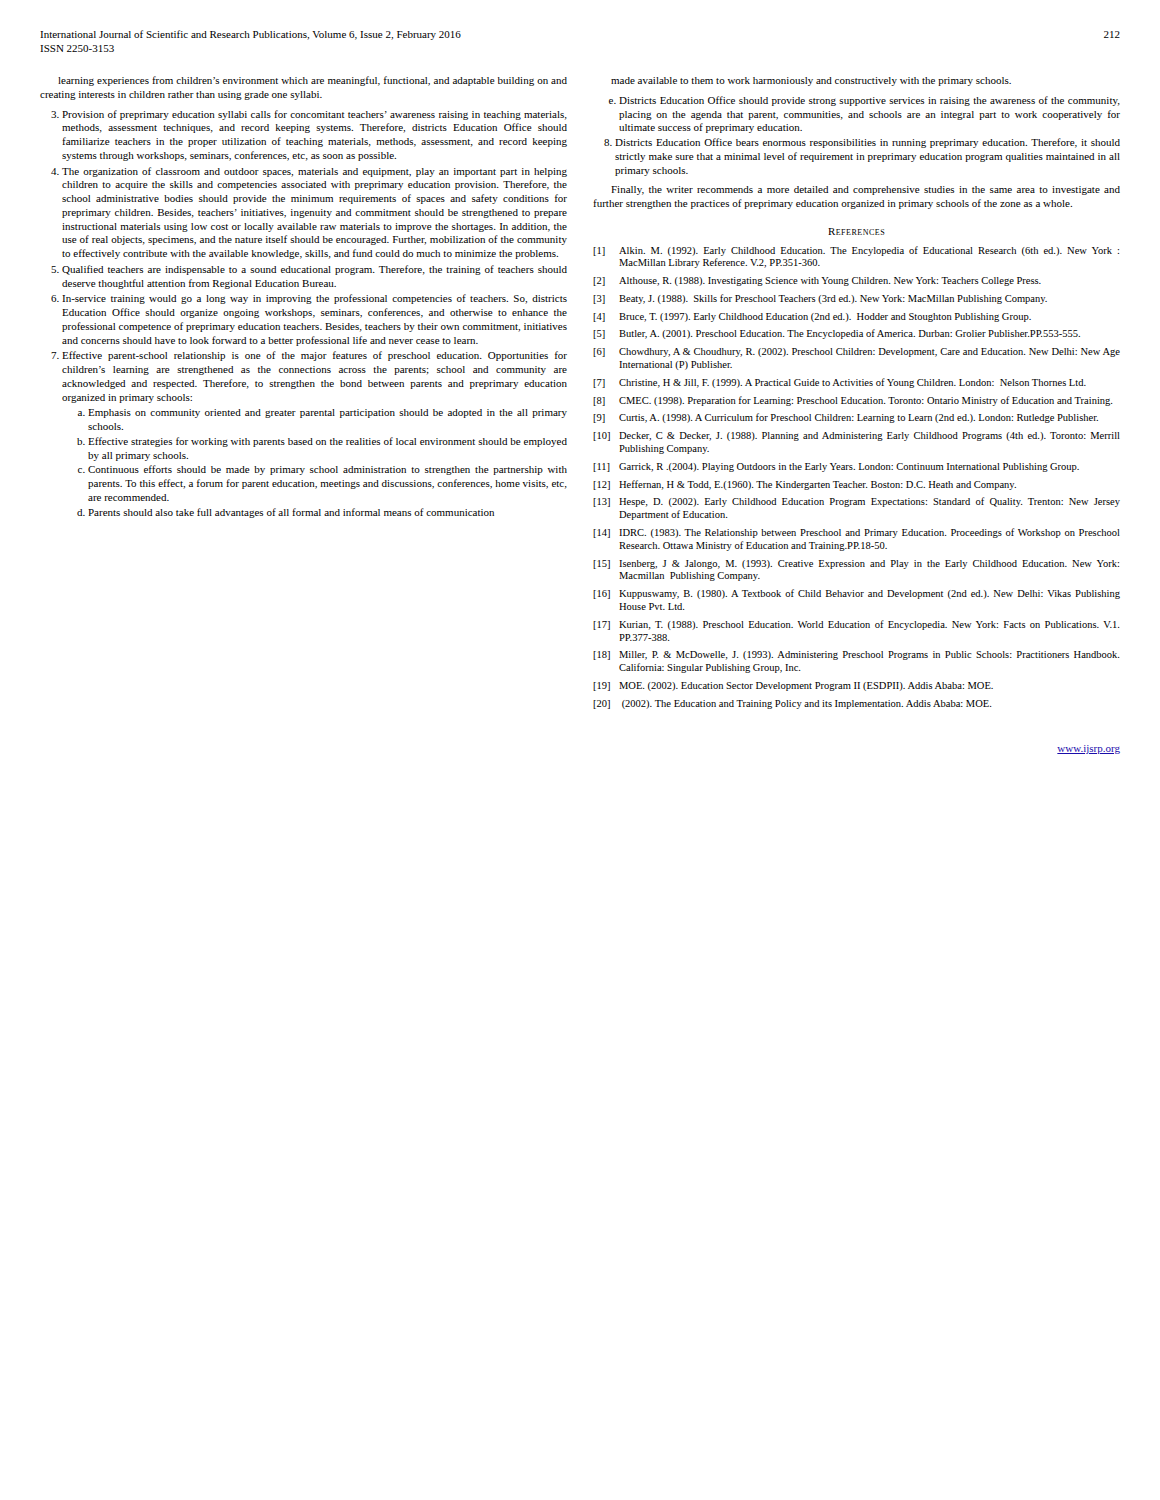International Journal of Scientific and Research Publications, Volume 6, Issue 2, February 2016 ISSN 2250-3153 212
learning experiences from children’s environment which are meaningful, functional, and adaptable building on and creating interests in children rather than using grade one syllabi.
Provision of preprimary education syllabi calls for concomitant teachers’ awareness raising in teaching materials, methods, assessment techniques, and record keeping systems. Therefore, districts Education Office should familiarize teachers in the proper utilization of teaching materials, methods, assessment, and record keeping systems through workshops, seminars, conferences, etc, as soon as possible.
The organization of classroom and outdoor spaces, materials and equipment, play an important part in helping children to acquire the skills and competencies associated with preprimary education provision. Therefore, the school administrative bodies should provide the minimum requirements of spaces and safety conditions for preprimary children. Besides, teachers’ initiatives, ingenuity and commitment should be strengthened to prepare instructional materials using low cost or locally available raw materials to improve the shortages. In addition, the use of real objects, specimens, and the nature itself should be encouraged. Further, mobilization of the community to effectively contribute with the available knowledge, skills, and fund could do much to minimize the problems.
Qualified teachers are indispensable to a sound educational program. Therefore, the training of teachers should deserve thoughtful attention from Regional Education Bureau.
In-service training would go a long way in improving the professional competencies of teachers. So, districts Education Office should organize ongoing workshops, seminars, conferences, and otherwise to enhance the professional competence of preprimary education teachers. Besides, teachers by their own commitment, initiatives and concerns should have to look forward to a better professional life and never cease to learn.
Effective parent-school relationship is one of the major features of preschool education. Opportunities for children’s learning are strengthened as the connections across the parents; school and community are acknowledged and respected. Therefore, to strengthen the bond between parents and preprimary education organized in primary schools:
Emphasis on community oriented and greater parental participation should be adopted in the all primary schools.
Effective strategies for working with parents based on the realities of local environment should be employed by all primary schools.
Continuous efforts should be made by primary school administration to strengthen the partnership with parents. To this effect, a forum for parent education, meetings and discussions, conferences, home visits, etc, are recommended.
Parents should also take full advantages of all formal and informal means of communication
made available to them to work harmoniously and constructively with the primary schools.
Districts Education Office should provide strong supportive services in raising the awareness of the community, placing on the agenda that parent, communities, and schools are an integral part to work cooperatively for ultimate success of preprimary education.
Districts Education Office bears enormous responsibilities in running preprimary education. Therefore, it should strictly make sure that a minimal level of requirement in preprimary education program qualities maintained in all primary schools.
Finally, the writer recommends a more detailed and comprehensive studies in the same area to investigate and further strengthen the practices of preprimary education organized in primary schools of the zone as a whole.
References
[1] Alkin. M. (1992). Early Childhood Education. The Encylopedia of Educational Research (6th ed.). New York : MacMillan Library Reference. V.2, PP.351-360.
[2] Althouse, R. (1988). Investigating Science with Young Children. New York: Teachers College Press.
[3] Beaty, J. (1988). Skills for Preschool Teachers (3rd ed.). New York: MacMillan Publishing Company.
[4] Bruce, T. (1997). Early Childhood Education (2nd ed.). Hodder and Stoughton Publishing Group.
[5] Butler, A. (2001). Preschool Education. The Encyclopedia of America. Durban: Grolier Publisher.PP.553-555.
[6] Chowdhury, A & Choudhury, R. (2002). Preschool Children: Development, Care and Education. New Delhi: New Age International (P) Publisher.
[7] Christine, H & Jill, F. (1999). A Practical Guide to Activities of Young Children. London: Nelson Thornes Ltd.
[8] CMEC. (1998). Preparation for Learning: Preschool Education. Toronto: Ontario Ministry of Education and Training.
[9] Curtis, A. (1998). A Curriculum for Preschool Children: Learning to Learn (2nd ed.). London: Rutledge Publisher.
[10] Decker, C & Decker, J. (1988). Planning and Administering Early Childhood Programs (4th ed.). Toronto: Merrill Publishing Company.
[11] Garrick, R .(2004). Playing Outdoors in the Early Years. London: Continuum International Publishing Group.
[12] Heffernan, H & Todd, E.(1960). The Kindergarten Teacher. Boston: D.C. Heath and Company.
[13] Hespe, D. (2002). Early Childhood Education Program Expectations: Standard of Quality. Trenton: New Jersey Department of Education.
[14] IDRC. (1983). The Relationship between Preschool and Primary Education. Proceedings of Workshop on Preschool Research. Ottawa Ministry of Education and Training.PP.18-50.
[15] Isenberg, J & Jalongo, M. (1993). Creative Expression and Play in the Early Childhood Education. New York: Macmillan Publishing Company.
[16] Kuppuswamy, B. (1980). A Textbook of Child Behavior and Development (2nd ed.). New Delhi: Vikas Publishing House Pvt. Ltd.
[17] Kurian, T. (1988). Preschool Education. World Education of Encyclopedia. New York: Facts on Publications. V.1. PP.377-388.
[18] Miller, P. & McDowelle, J. (1993). Administering Preschool Programs in Public Schools: Practitioners Handbook. California: Singular Publishing Group, Inc.
[19] MOE. (2002). Education Sector Development Program II (ESDPII). Addis Ababa: MOE.
[20] (2002). The Education and Training Policy and its Implementation. Addis Ababa: MOE.
www.ijsrp.org